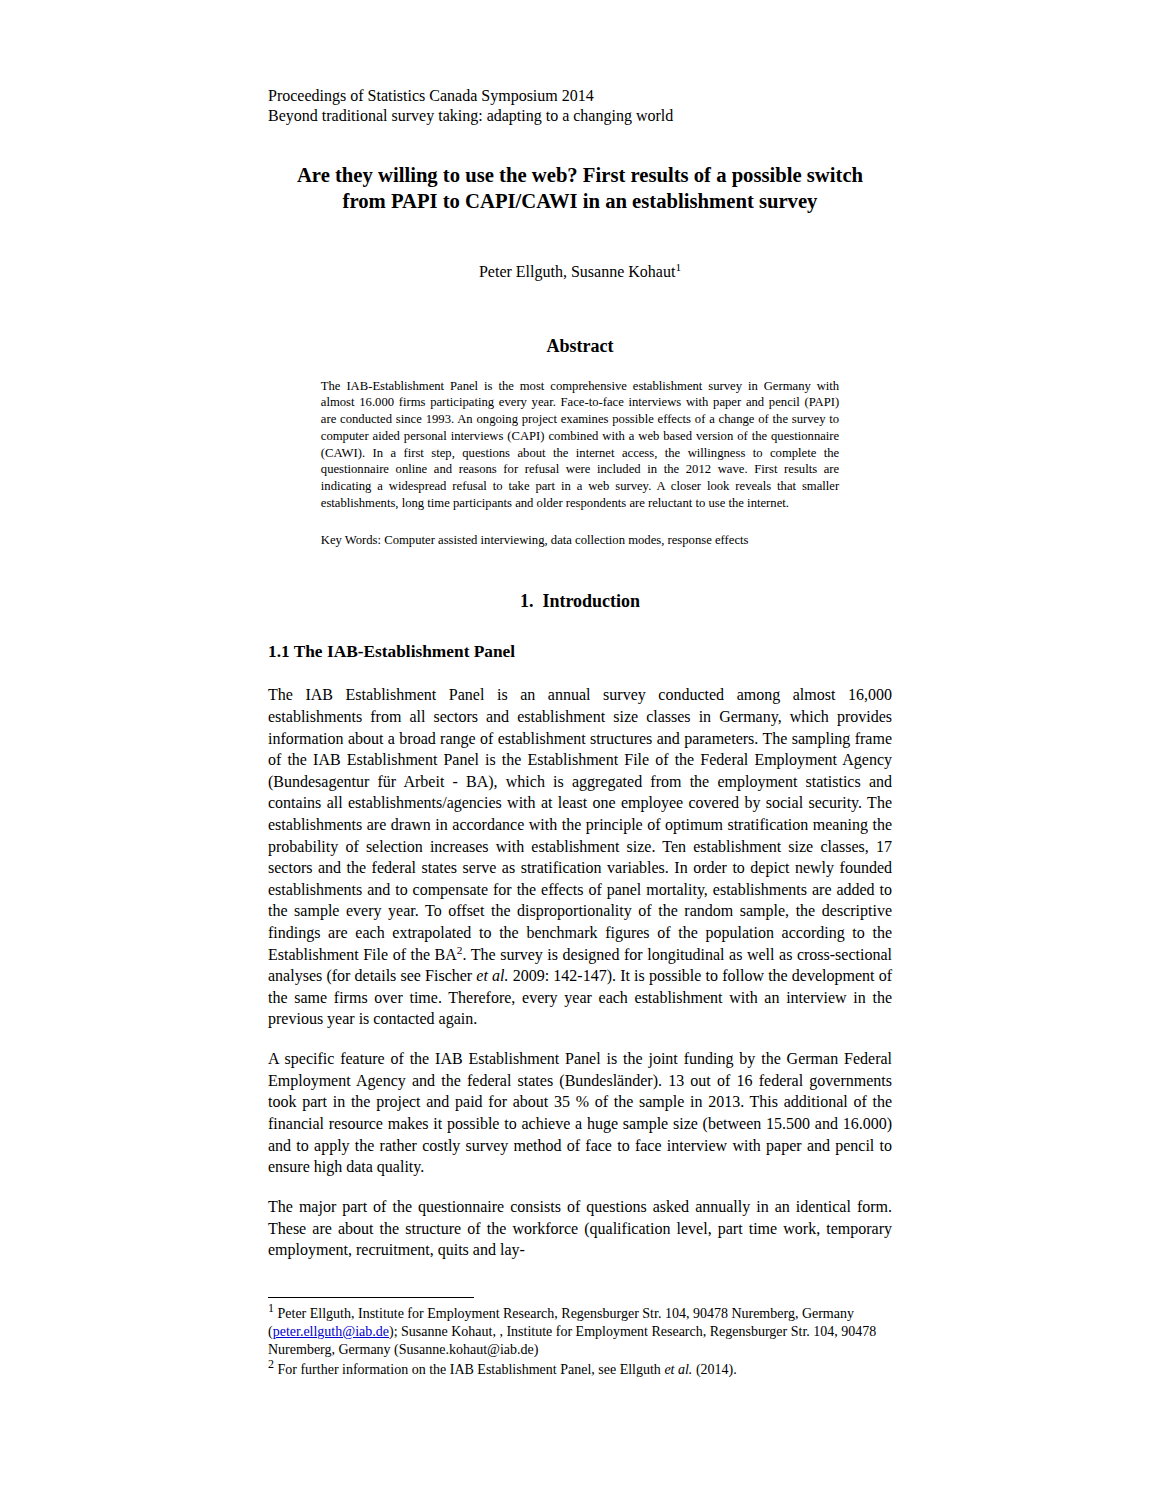Proceedings of Statistics Canada Symposium 2014
Beyond traditional survey taking: adapting to a changing world
Are they willing to use the web? First results of a possible switch from PAPI to CAPI/CAWI in an establishment survey
Peter Ellguth, Susanne Kohaut1
Abstract
The IAB-Establishment Panel is the most comprehensive establishment survey in Germany with almost 16.000 firms participating every year. Face-to-face interviews with paper and pencil (PAPI) are conducted since 1993. An ongoing project examines possible effects of a change of the survey to computer aided personal interviews (CAPI) combined with a web based version of the questionnaire (CAWI). In a first step, questions about the internet access, the willingness to complete the questionnaire online and reasons for refusal were included in the 2012 wave. First results are indicating a widespread refusal to take part in a web survey. A closer look reveals that smaller establishments, long time participants and older respondents are reluctant to use the internet.
Key Words: Computer assisted interviewing, data collection modes, response effects
1. Introduction
1.1 The IAB-Establishment Panel
The IAB Establishment Panel is an annual survey conducted among almost 16,000 establishments from all sectors and establishment size classes in Germany, which provides information about a broad range of establishment structures and parameters. The sampling frame of the IAB Establishment Panel is the Establishment File of the Federal Employment Agency (Bundesagentur für Arbeit - BA), which is aggregated from the employment statistics and contains all establishments/agencies with at least one employee covered by social security. The establishments are drawn in accordance with the principle of optimum stratification meaning the probability of selection increases with establishment size. Ten establishment size classes, 17 sectors and the federal states serve as stratification variables. In order to depict newly founded establishments and to compensate for the effects of panel mortality, establishments are added to the sample every year. To offset the disproportionality of the random sample, the descriptive findings are each extrapolated to the benchmark figures of the population according to the Establishment File of the BA2. The survey is designed for longitudinal as well as cross-sectional analyses (for details see Fischer et al. 2009: 142-147). It is possible to follow the development of the same firms over time. Therefore, every year each establishment with an interview in the previous year is contacted again.
A specific feature of the IAB Establishment Panel is the joint funding by the German Federal Employment Agency and the federal states (Bundesländer). 13 out of 16 federal governments took part in the project and paid for about 35 % of the sample in 2013. This additional of the financial resource makes it possible to achieve a huge sample size (between 15.500 and 16.000) and to apply the rather costly survey method of face to face interview with paper and pencil to ensure high data quality.
The major part of the questionnaire consists of questions asked annually in an identical form. These are about the structure of the workforce (qualification level, part time work, temporary employment, recruitment, quits and lay-
1 Peter Ellguth, Institute for Employment Research, Regensburger Str. 104, 90478 Nuremberg, Germany (peter.ellguth@iab.de); Susanne Kohaut, , Institute for Employment Research, Regensburger Str. 104, 90478 Nuremberg, Germany (Susanne.kohaut@iab.de)
2 For further information on the IAB Establishment Panel, see Ellguth et al. (2014).